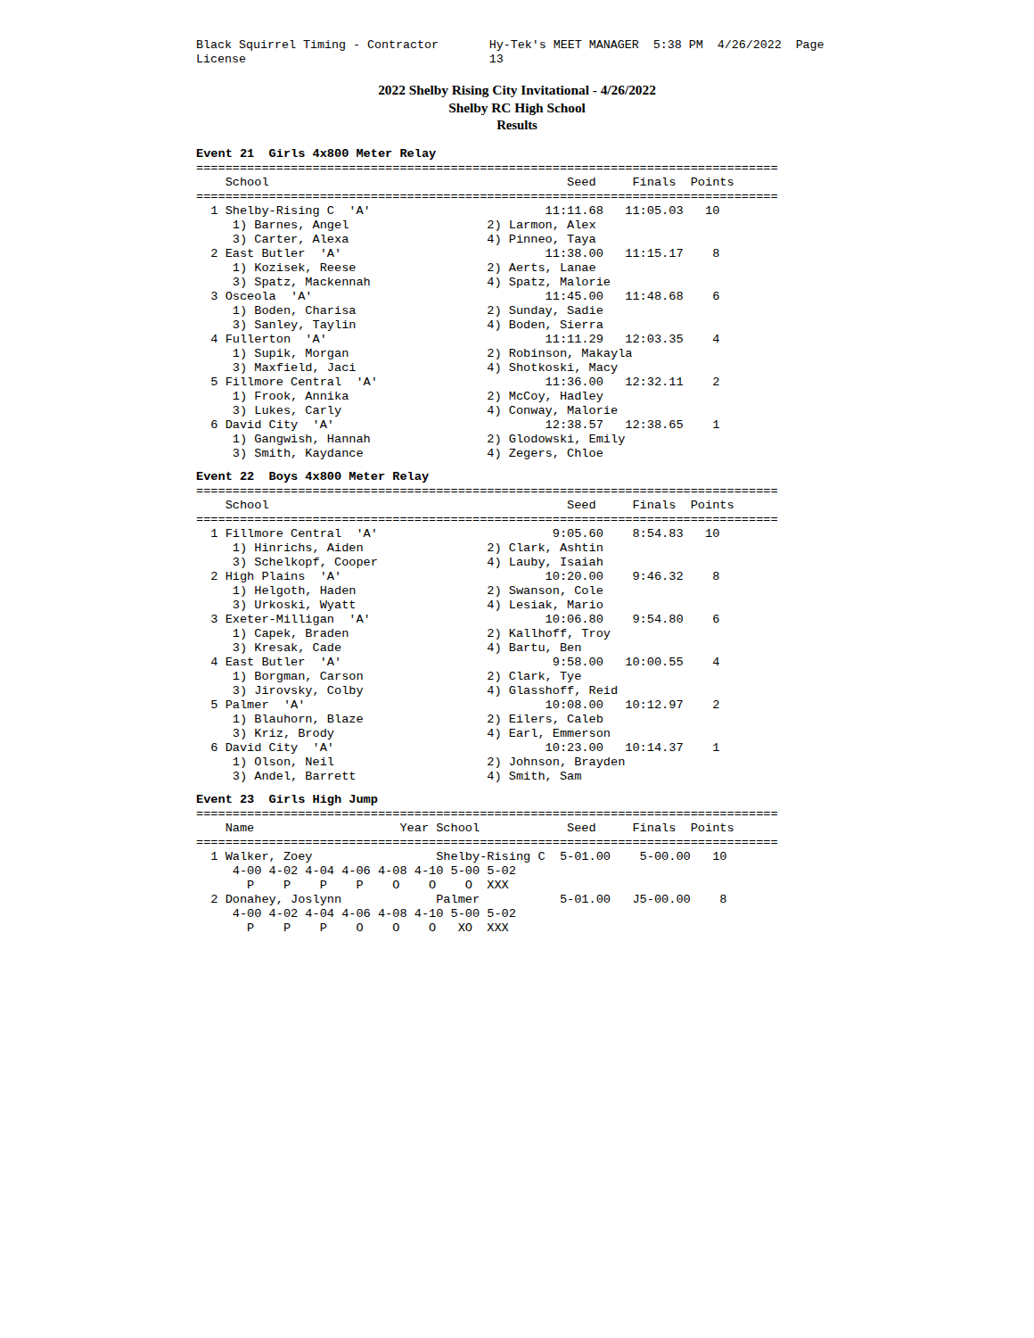Black Squirrel Timing - Contractor License Hy-Tek's MEET MANAGER 5:38 PM 4/26/2022 Page 13
2022 Shelby Rising City Invitational - 4/26/2022
Shelby RC High School
Results
Event 21 Girls 4x800 Meter Relay
================================================================================
    School                                         Seed     Finals  Points
================================================================================
  1 Shelby-Rising C  'A'                        11:11.68   11:05.03   10
     1) Barnes, Angel                   2) Larmon, Alex
     3) Carter, Alexa                   4) Pinneo, Taya
  2 East Butler  'A'                            11:38.00   11:15.17    8
     1) Kozisek, Reese                  2) Aerts, Lanae
     3) Spatz, Mackennah                4) Spatz, Malorie
  3 Osceola  'A'                                11:45.00   11:48.68    6
     1) Boden, Charisa                  2) Sunday, Sadie
     3) Sanley, Taylin                  4) Boden, Sierra
  4 Fullerton  'A'                              11:11.29   12:03.35    4
     1) Supik, Morgan                   2) Robinson, Makayla
     3) Maxfield, Jaci                  4) Shotkoski, Macy
  5 Fillmore Central  'A'                       11:36.00   12:32.11    2
     1) Frook, Annika                   2) McCoy, Hadley
     3) Lukes, Carly                    4) Conway, Malorie
  6 David City  'A'                             12:38.57   12:38.65    1
     1) Gangwish, Hannah                2) Glodowski, Emily
     3) Smith, Kaydance                 4) Zegers, Chloe
Event 22 Boys 4x800 Meter Relay
================================================================================
    School                                         Seed     Finals  Points
================================================================================
  1 Fillmore Central  'A'                        9:05.60    8:54.83   10
     1) Hinrichs, Aiden                 2) Clark, Ashtin
     3) Schelkopf, Cooper               4) Lauby, Isaiah
  2 High Plains  'A'                            10:20.00    9:46.32    8
     1) Helgoth, Haden                  2) Swanson, Cole
     3) Urkoski, Wyatt                  4) Lesiak, Mario
  3 Exeter-Milligan  'A'                        10:06.80    9:54.80    6
     1) Capek, Braden                   2) Kallhoff, Troy
     3) Kresak, Cade                    4) Bartu, Ben
  4 East Butler  'A'                             9:58.00   10:00.55    4
     1) Borgman, Carson                 2) Clark, Tye
     3) Jirovsky, Colby                 4) Glasshoff, Reid
  5 Palmer  'A'                                 10:08.00   10:12.97    2
     1) Blauhorn, Blaze                 2) Eilers, Caleb
     3) Kriz, Brody                     4) Earl, Emmerson
  6 David City  'A'                             10:23.00   10:14.37    1
     1) Olson, Neil                     2) Johnson, Brayden
     3) Andel, Barrett                  4) Smith, Sam
Event 23 Girls High Jump
================================================================================
    Name                    Year School            Seed     Finals  Points
================================================================================
  1 Walker, Zoey                 Shelby-Rising C  5-01.00    5-00.00   10
     4-00 4-02 4-04 4-06 4-08 4-10 5-00 5-02
       P    P    P    P    O    O    O  XXX
  2 Donahey, Joslynn             Palmer           5-01.00   J5-00.00    8
     4-00 4-02 4-04 4-06 4-08 4-10 5-00 5-02
       P    P    P    O    O    O   XO  XXX